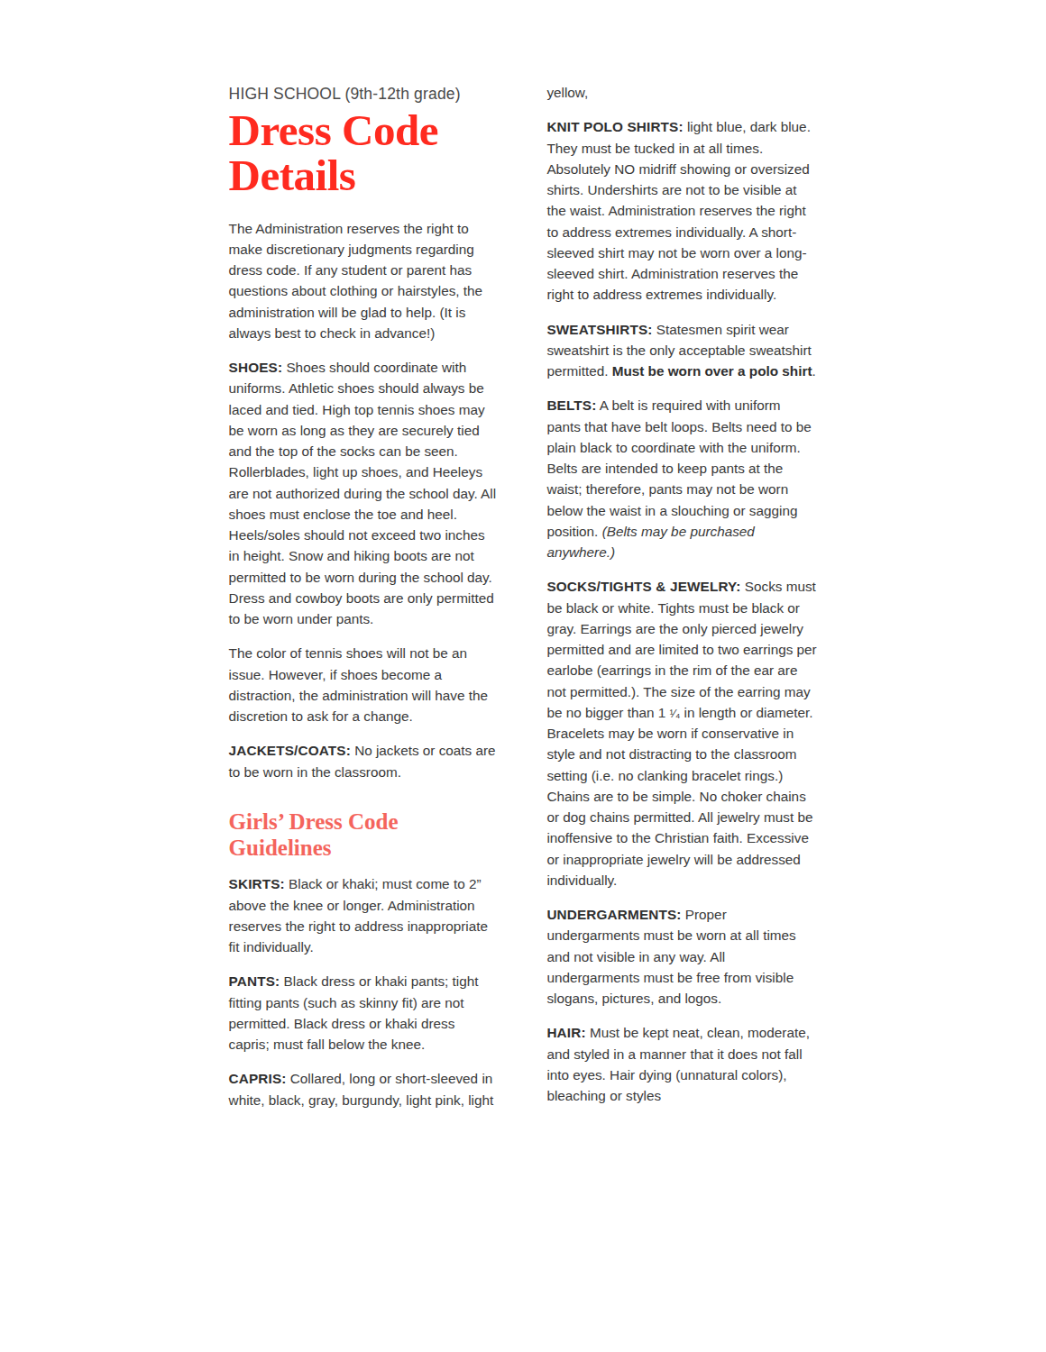HIGH SCHOOL (9th-12th grade)
Dress Code
Details
The Administration reserves the right to make discretionary judgments regarding dress code. If any student or parent has questions about clothing or hairstyles, the administration will be glad to help. (It is always best to check in advance!)
SHOES: Shoes should coordinate with uniforms. Athletic shoes should always be laced and tied. High top tennis shoes may be worn as long as they are securely tied and the top of the socks can be seen. Rollerblades, light up shoes, and Heeleys are not authorized during the school day. All shoes must enclose the toe and heel. Heels/soles should not exceed two inches in height. Snow and hiking boots are not permitted to be worn during the school day. Dress and cowboy boots are only permitted to be worn under pants.
The color of tennis shoes will not be an issue. However, if shoes become a distraction, the administration will have the discretion to ask for a change.
JACKETS/COATS: No jackets or coats are to be worn in the classroom.
Girls’ Dress Code Guidelines
SKIRTS: Black or khaki; must come to 2” above the knee or longer. Administration reserves the right to address inappropriate fit individually.
PANTS: Black dress or khaki pants; tight fitting pants (such as skinny fit) are not permitted. Black dress or khaki dress capris; must fall below the knee.
CAPRIS: Collared, long or short-sleeved in white, black, gray, burgundy, light pink, light yellow,
KNIT POLO SHIRTS: light blue, dark blue. They must be tucked in at all times. Absolutely NO midriff showing or oversized shirts. Undershirts are not to be visible at the waist. Administration reserves the right to address extremes individually. A short-sleeved shirt may not be worn over a long-sleeved shirt. Administration reserves the right to address extremes individually.
SWEATSHIRTS: Statesmen spirit wear sweatshirt is the only acceptable sweatshirt permitted. Must be worn over a polo shirt.
BELTS: A belt is required with uniform pants that have belt loops. Belts need to be plain black to coordinate with the uniform. Belts are intended to keep pants at the waist; therefore, pants may not be worn below the waist in a slouching or sagging position. (Belts may be purchased anywhere.)
SOCKS/TIGHTS & JEWELRY: Socks must be black or white. Tights must be black or gray. Earrings are the only pierced jewelry permitted and are limited to two earrings per earlobe (earrings in the rim of the ear are not permitted.). The size of the earring may be no bigger than 1 ¹⁄₄ in length or diameter. Bracelets may be worn if conservative in style and not distracting to the classroom setting (i.e. no clanking bracelet rings.) Chains are to be simple. No choker chains or dog chains permitted. All jewelry must be inoffensive to the Christian faith. Excessive or inappropriate jewelry will be addressed individually.
UNDERGARMENTS: Proper undergarments must be worn at all times and not visible in any way. All undergarments must be free from visible slogans, pictures, and logos.
HAIR: Must be kept neat, clean, moderate, and styled in a manner that it does not fall into eyes. Hair dying (unnatural colors), bleaching or styles